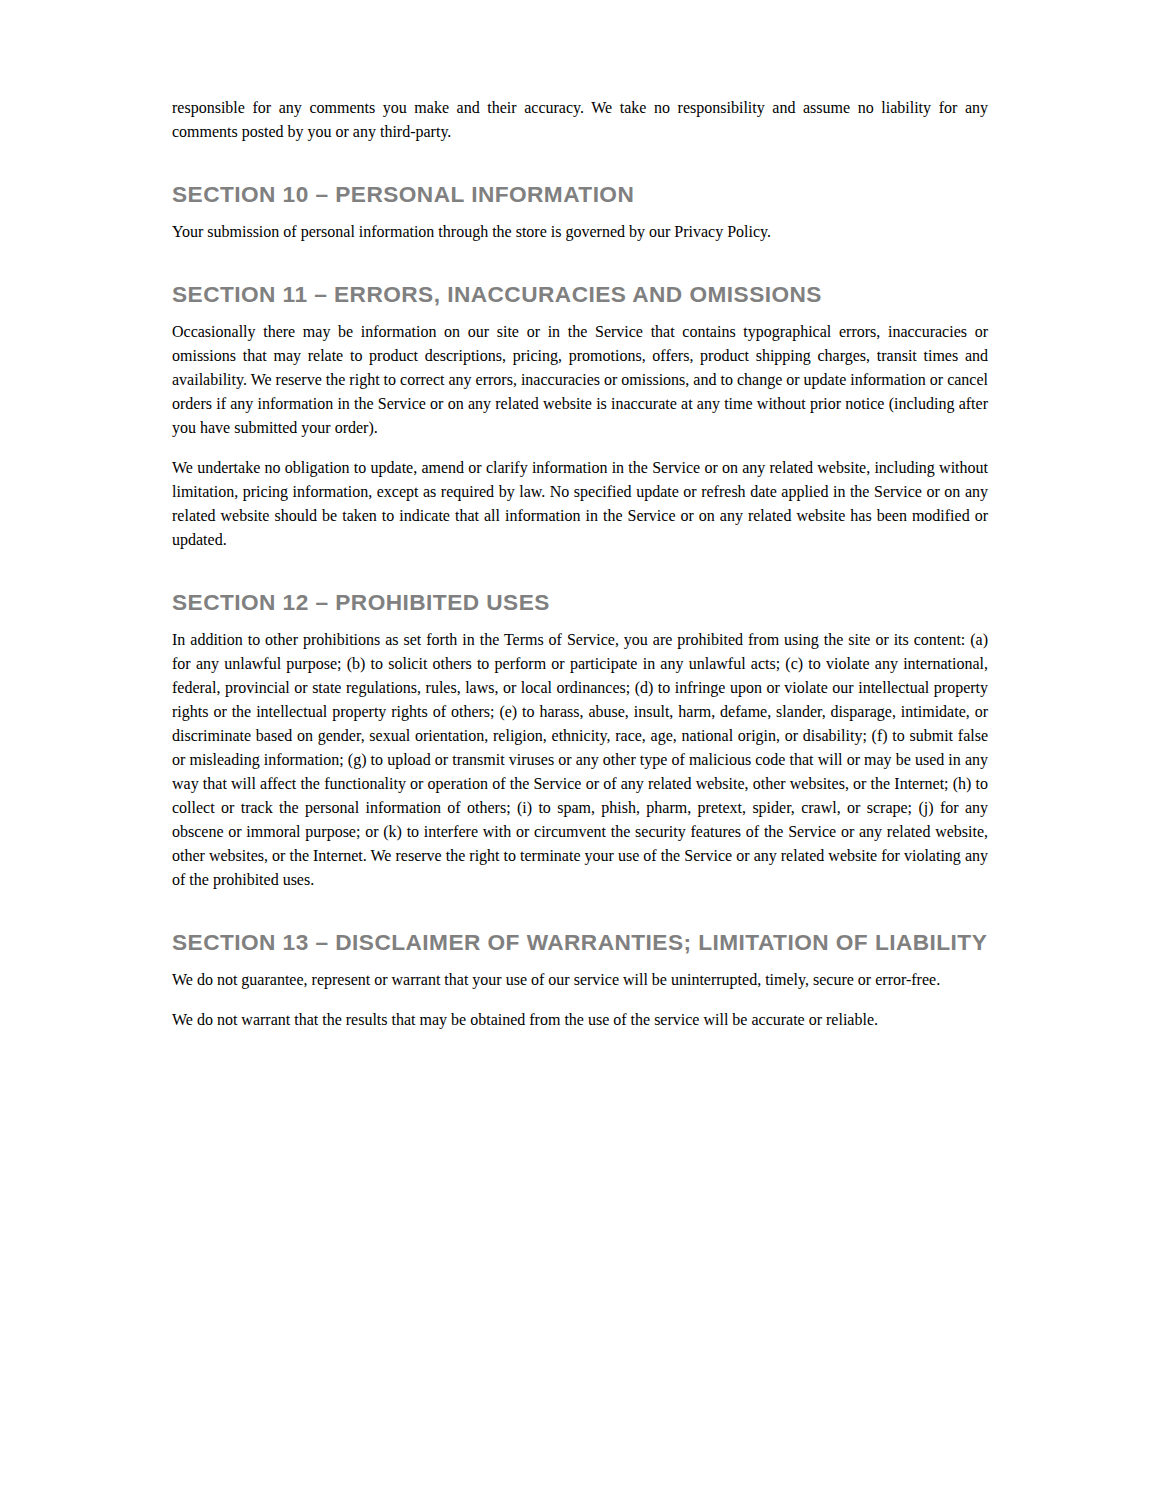responsible for any comments you make and their accuracy. We take no responsibility and assume no liability for any comments posted by you or any third-party.
SECTION 10 – PERSONAL INFORMATION
Your submission of personal information through the store is governed by our Privacy Policy.
SECTION 11 – ERRORS, INACCURACIES AND OMISSIONS
Occasionally there may be information on our site or in the Service that contains typographical errors, inaccuracies or omissions that may relate to product descriptions, pricing, promotions, offers, product shipping charges, transit times and availability. We reserve the right to correct any errors, inaccuracies or omissions, and to change or update information or cancel orders if any information in the Service or on any related website is inaccurate at any time without prior notice (including after you have submitted your order).
We undertake no obligation to update, amend or clarify information in the Service or on any related website, including without limitation, pricing information, except as required by law. No specified update or refresh date applied in the Service or on any related website should be taken to indicate that all information in the Service or on any related website has been modified or updated.
SECTION 12 – PROHIBITED USES
In addition to other prohibitions as set forth in the Terms of Service, you are prohibited from using the site or its content: (a) for any unlawful purpose; (b) to solicit others to perform or participate in any unlawful acts; (c) to violate any international, federal, provincial or state regulations, rules, laws, or local ordinances; (d) to infringe upon or violate our intellectual property rights or the intellectual property rights of others; (e) to harass, abuse, insult, harm, defame, slander, disparage, intimidate, or discriminate based on gender, sexual orientation, religion, ethnicity, race, age, national origin, or disability; (f) to submit false or misleading information; (g) to upload or transmit viruses or any other type of malicious code that will or may be used in any way that will affect the functionality or operation of the Service or of any related website, other websites, or the Internet; (h) to collect or track the personal information of others; (i) to spam, phish, pharm, pretext, spider, crawl, or scrape; (j) for any obscene or immoral purpose; or (k) to interfere with or circumvent the security features of the Service or any related website, other websites, or the Internet. We reserve the right to terminate your use of the Service or any related website for violating any of the prohibited uses.
SECTION 13 – DISCLAIMER OF WARRANTIES; LIMITATION OF LIABILITY
We do not guarantee, represent or warrant that your use of our service will be uninterrupted, timely, secure or error-free.
We do not warrant that the results that may be obtained from the use of the service will be accurate or reliable.